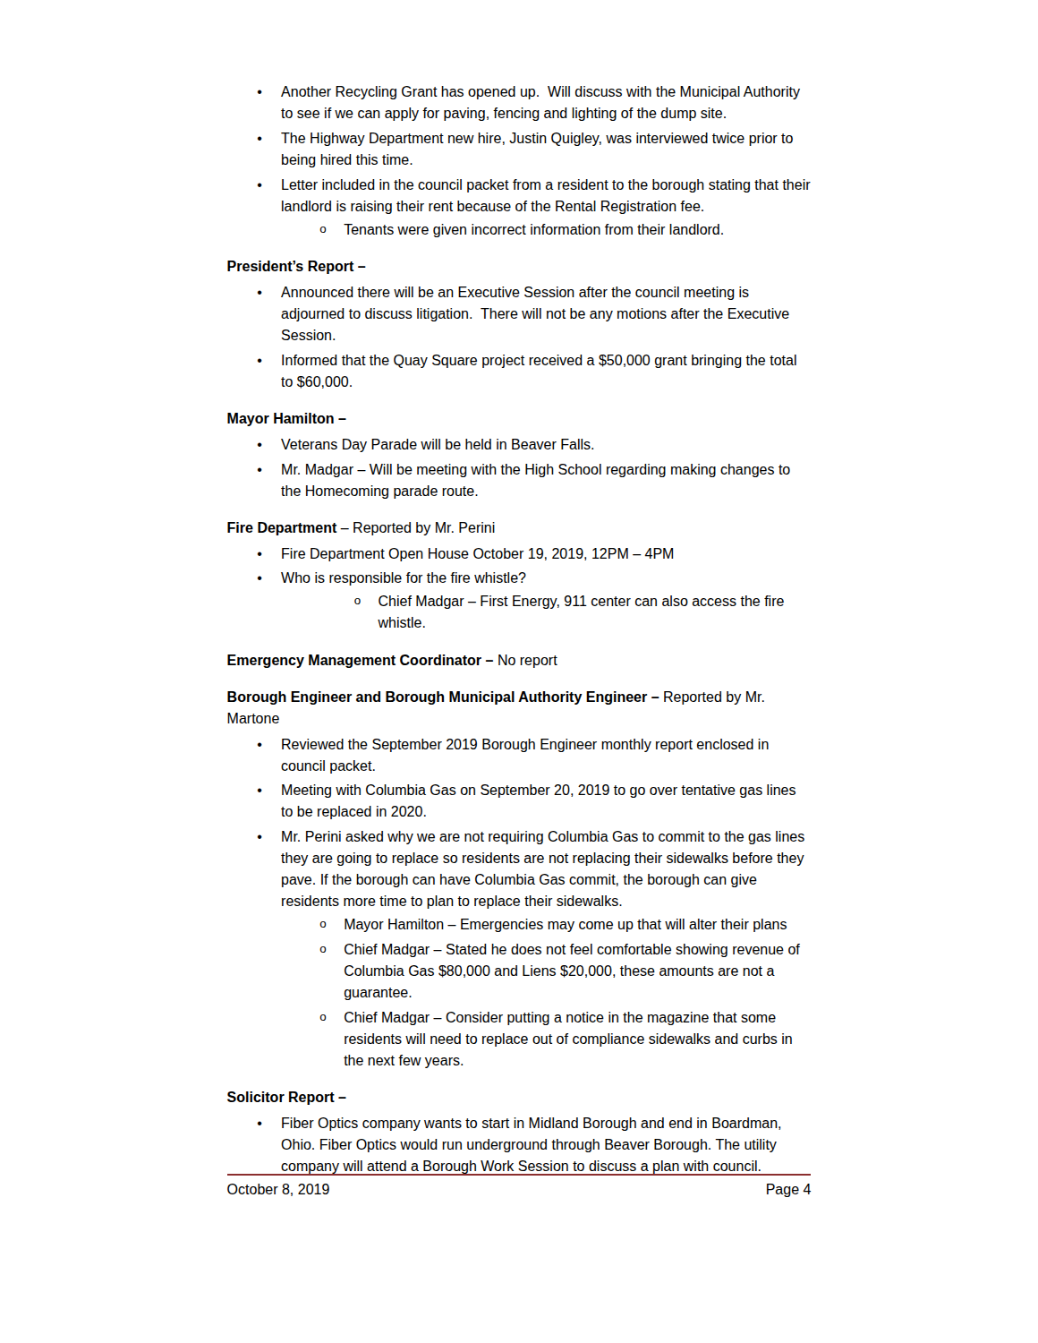Another Recycling Grant has opened up. Will discuss with the Municipal Authority to see if we can apply for paving, fencing and lighting of the dump site.
The Highway Department new hire, Justin Quigley, was interviewed twice prior to being hired this time.
Letter included in the council packet from a resident to the borough stating that their landlord is raising their rent because of the Rental Registration fee.
Tenants were given incorrect information from their landlord.
President’s Report –
Announced there will be an Executive Session after the council meeting is adjourned to discuss litigation. There will not be any motions after the Executive Session.
Informed that the Quay Square project received a $50,000 grant bringing the total to $60,000.
Mayor Hamilton –
Veterans Day Parade will be held in Beaver Falls.
Mr. Madgar – Will be meeting with the High School regarding making changes to the Homecoming parade route.
Fire Department – Reported by Mr. Perini
Fire Department Open House October 19, 2019, 12PM – 4PM
Who is responsible for the fire whistle?
Chief Madgar – First Energy, 911 center can also access the fire whistle.
Emergency Management Coordinator – No report
Borough Engineer and Borough Municipal Authority Engineer – Reported by Mr. Martone
Reviewed the September 2019 Borough Engineer monthly report enclosed in council packet.
Meeting with Columbia Gas on September 20, 2019 to go over tentative gas lines to be replaced in 2020.
Mr. Perini asked why we are not requiring Columbia Gas to commit to the gas lines they are going to replace so residents are not replacing their sidewalks before they pave. If the borough can have Columbia Gas commit, the borough can give residents more time to plan to replace their sidewalks.
Mayor Hamilton – Emergencies may come up that will alter their plans
Chief Madgar – Stated he does not feel comfortable showing revenue of Columbia Gas $80,000 and Liens $20,000, these amounts are not a guarantee.
Chief Madgar – Consider putting a notice in the magazine that some residents will need to replace out of compliance sidewalks and curbs in the next few years.
Solicitor Report –
Fiber Optics company wants to start in Midland Borough and end in Boardman, Ohio. Fiber Optics would run underground through Beaver Borough. The utility company will attend a Borough Work Session to discuss a plan with council.
October 8, 2019 Page 4